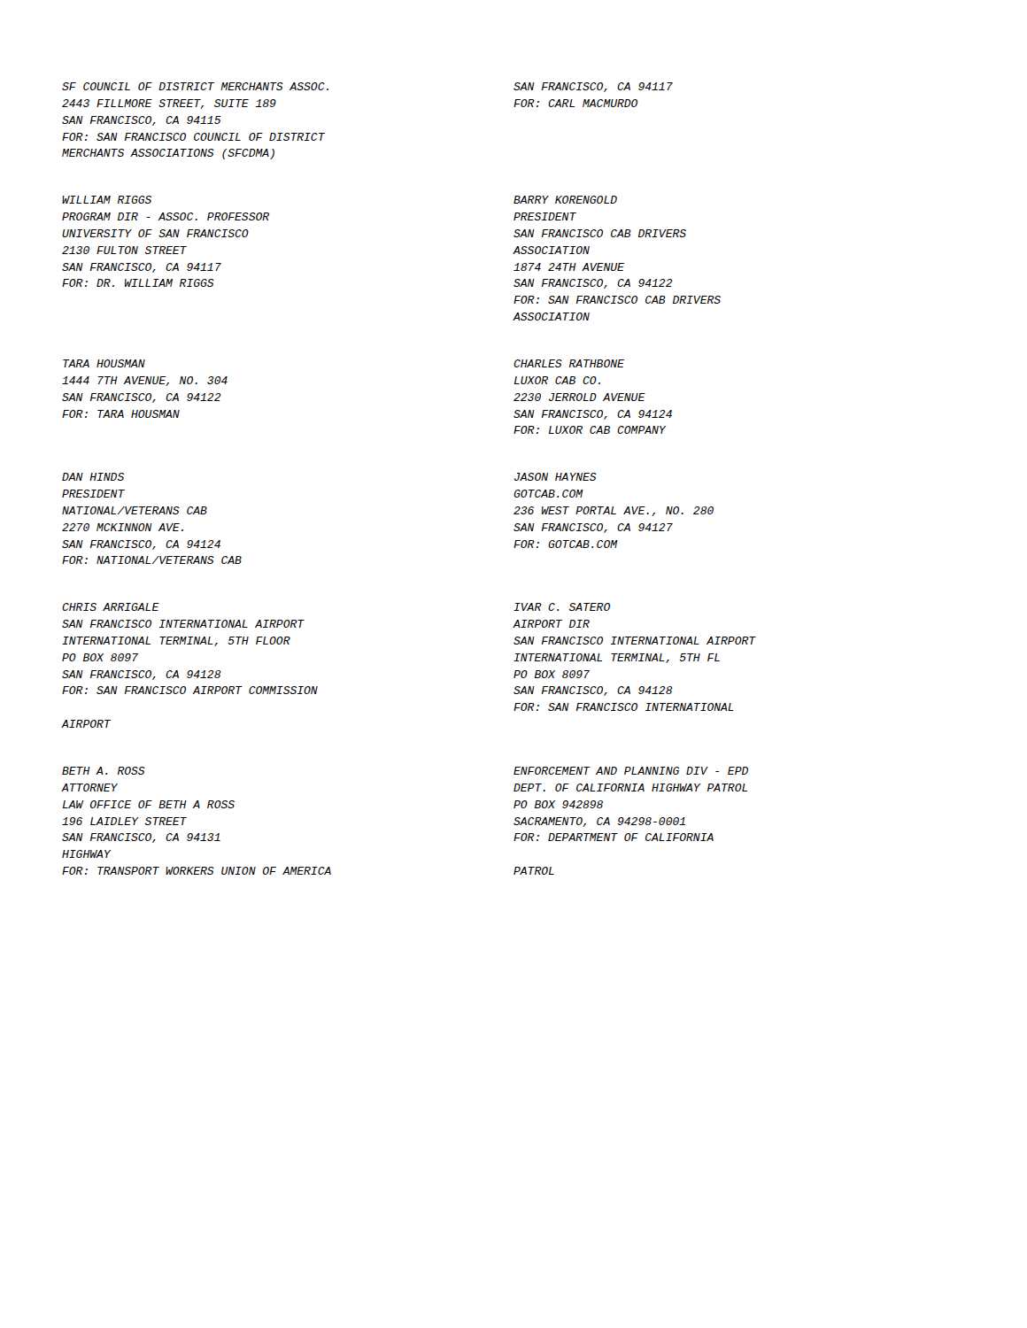| SF COUNCIL OF DISTRICT MERCHANTS ASSOC. 2443 FILLMORE STREET, SUITE 189 SAN FRANCISCO, CA 94115 FOR: SAN FRANCISCO COUNCIL OF DISTRICT MERCHANTS ASSOCIATIONS (SFCDMA) | SAN FRANCISCO, CA 94117 FOR: CARL MACMURDO |
| WILLIAM RIGGS PROGRAM DIR - ASSOC. PROFESSOR UNIVERSITY OF SAN FRANCISCO 2130 FULTON STREET SAN FRANCISCO, CA 94117 FOR: DR. WILLIAM RIGGS | BARRY KORENGOLD PRESIDENT SAN FRANCISCO CAB DRIVERS ASSOCIATION 1874 24TH AVENUE SAN FRANCISCO, CA 94122 FOR: SAN FRANCISCO CAB DRIVERS ASSOCIATION |
| TARA HOUSMAN 1444 7TH AVENUE, NO. 304 SAN FRANCISCO, CA 94122 FOR: TARA HOUSMAN | CHARLES RATHBONE LUXOR CAB CO. 2230 JERROLD AVENUE SAN FRANCISCO, CA 94124 FOR: LUXOR CAB COMPANY |
| DAN HINDS PRESIDENT NATIONAL/VETERANS CAB 2270 MCKINNON AVE. SAN FRANCISCO, CA 94124 FOR: NATIONAL/VETERANS CAB | JASON HAYNES GOTCAB.COM 236 WEST PORTAL AVE., NO. 280 SAN FRANCISCO, CA 94127 FOR: GOTCAB.COM |
| CHRIS ARRIGALE SAN FRANCISCO INTERNATIONAL AIRPORT INTERNATIONAL TERMINAL, 5TH FLOOR PO BOX 8097 SAN FRANCISCO, CA 94128 FOR: SAN FRANCISCO AIRPORT COMMISSION AIRPORT | IVAR C. SATERO AIRPORT DIR SAN FRANCISCO INTERNATIONAL AIRPORT INTERNATIONAL TERMINAL, 5TH FL PO BOX 8097 SAN FRANCISCO, CA 94128 FOR: SAN FRANCISCO INTERNATIONAL |
| BETH A. ROSS ATTORNEY LAW OFFICE OF BETH A ROSS 196 LAIDLEY STREET SAN FRANCISCO, CA 94131 HIGHWAY FOR: TRANSPORT WORKERS UNION OF AMERICA | ENFORCEMENT AND PLANNING DIV - EPD DEPT. OF CALIFORNIA HIGHWAY PATROL PO BOX 942898 SACRAMENTO, CA 94298-0001 FOR: DEPARTMENT OF CALIFORNIA PATROL |